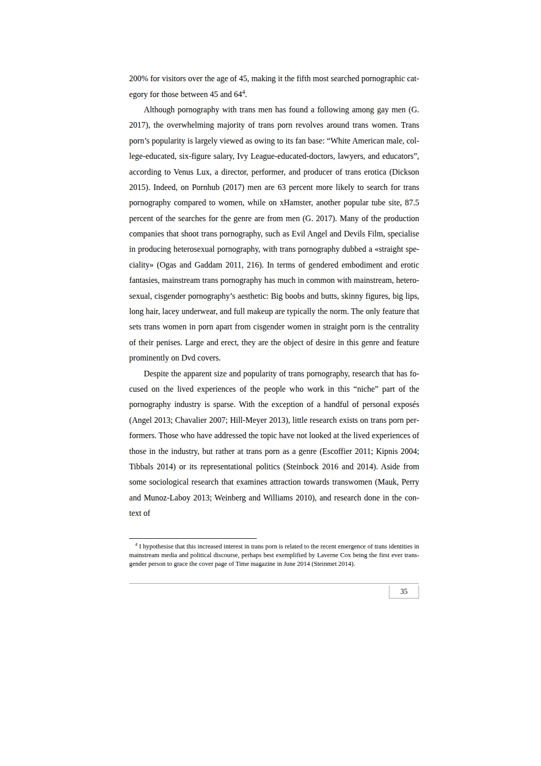200% for visitors over the age of 45, making it the fifth most searched pornographic category for those between 45 and 644.
Although pornography with trans men has found a following among gay men (G. 2017), the overwhelming majority of trans porn revolves around trans women. Trans porn’s popularity is largely viewed as owing to its fan base: “White American male, college-educated, six-figure salary, Ivy League-educated-doctors, lawyers, and educators”, according to Venus Lux, a director, performer, and producer of trans erotica (Dickson 2015). Indeed, on Pornhub (2017) men are 63 percent more likely to search for trans pornography compared to women, while on xHamster, another popular tube site, 87.5 percent of the searches for the genre are from men (G. 2017). Many of the production companies that shoot trans pornography, such as Evil Angel and Devils Film, specialise in producing heterosexual pornography, with trans pornography dubbed a «straight speciality» (Ogas and Gaddam 2011, 216). In terms of gendered embodiment and erotic fantasies, mainstream trans pornography has much in common with mainstream, heterosexual, cisgender pornography’s aesthetic: Big boobs and butts, skinny figures, big lips, long hair, lacey underwear, and full makeup are typically the norm. The only feature that sets trans women in porn apart from cisgender women in straight porn is the centrality of their penises. Large and erect, they are the object of desire in this genre and feature prominently on Dvd covers.
Despite the apparent size and popularity of trans pornography, research that has focused on the lived experiences of the people who work in this “niche” part of the pornography industry is sparse. With the exception of a handful of personal exposés (Angel 2013; Chavalier 2007; Hill-Meyer 2013), little research exists on trans porn performers. Those who have addressed the topic have not looked at the lived experiences of those in the industry, but rather at trans porn as a genre (Escoffier 2011; Kipnis 2004; Tibbals 2014) or its representational politics (Steinbock 2016 and 2014). Aside from some sociological research that examines attraction towards transwomen (Mauk, Perry and Munoz-Laboy 2013; Weinberg and Williams 2010), and research done in the context of
4 I hypothesise that this increased interest in trans porn is related to the recent emergence of trans identities in mainstream media and political discourse, perhaps best exemplified by Laverne Cox being the first ever transgender person to grace the cover page of Time magazine in June 2014 (Steinmet 2014).
35